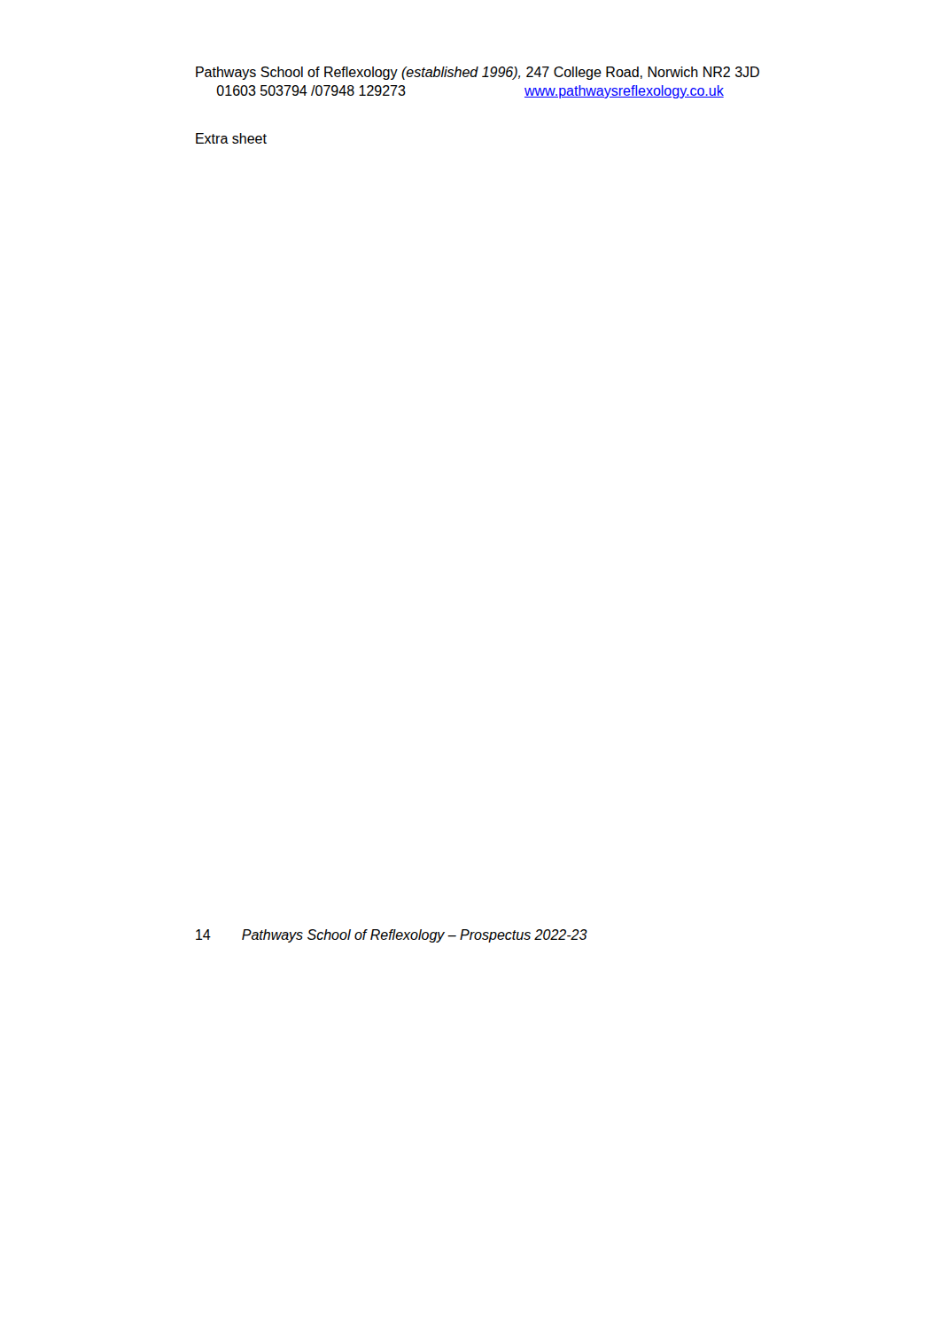Pathways School of Reflexology (established 1996), 247 College Road, Norwich NR2 3JD
01603 503794 /07948 129273 www.pathwaysreflexology.co.uk
Extra sheet
14 Pathways School of Reflexology – Prospectus 2022-23